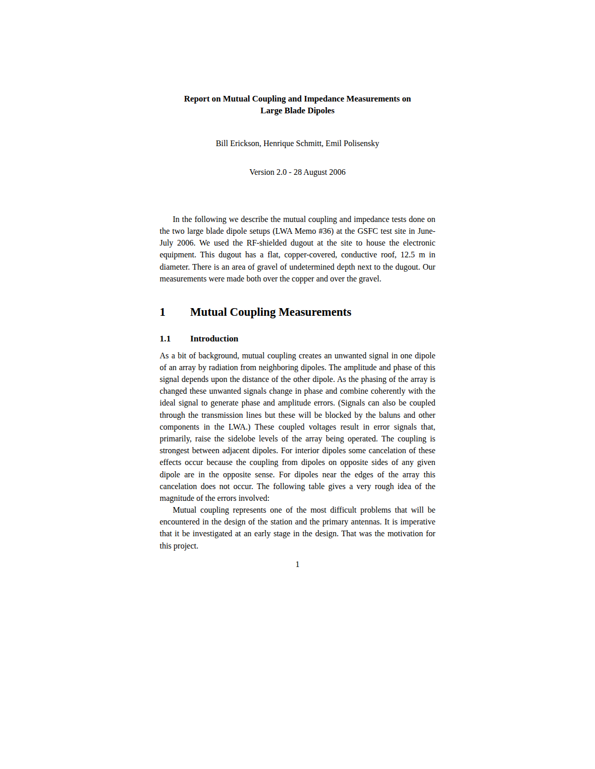Report on Mutual Coupling and Impedance Measurements on
Large Blade Dipoles
Bill Erickson, Henrique Schmitt, Emil Polisensky
Version 2.0 - 28 August 2006
In the following we describe the mutual coupling and impedance tests done on the two large blade dipole setups (LWA Memo #36) at the GSFC test site in June-July 2006. We used the RF-shielded dugout at the site to house the electronic equipment. This dugout has a flat, copper-covered, conductive roof, 12.5 m in diameter. There is an area of gravel of undetermined depth next to the dugout. Our measurements were made both over the copper and over the gravel.
1 Mutual Coupling Measurements
1.1 Introduction
As a bit of background, mutual coupling creates an unwanted signal in one dipole of an array by radiation from neighboring dipoles. The amplitude and phase of this signal depends upon the distance of the other dipole. As the phasing of the array is changed these unwanted signals change in phase and combine coherently with the ideal signal to generate phase and amplitude errors. (Signals can also be coupled through the transmission lines but these will be blocked by the baluns and other components in the LWA.) These coupled voltages result in error signals that, primarily, raise the sidelobe levels of the array being operated. The coupling is strongest between adjacent dipoles. For interior dipoles some cancelation of these effects occur because the coupling from dipoles on opposite sides of any given dipole are in the opposite sense. For dipoles near the edges of the array this cancelation does not occur. The following table gives a very rough idea of the magnitude of the errors involved:
Mutual coupling represents one of the most difficult problems that will be encountered in the design of the station and the primary antennas. It is imperative that it be investigated at an early stage in the design. That was the motivation for this project.
1